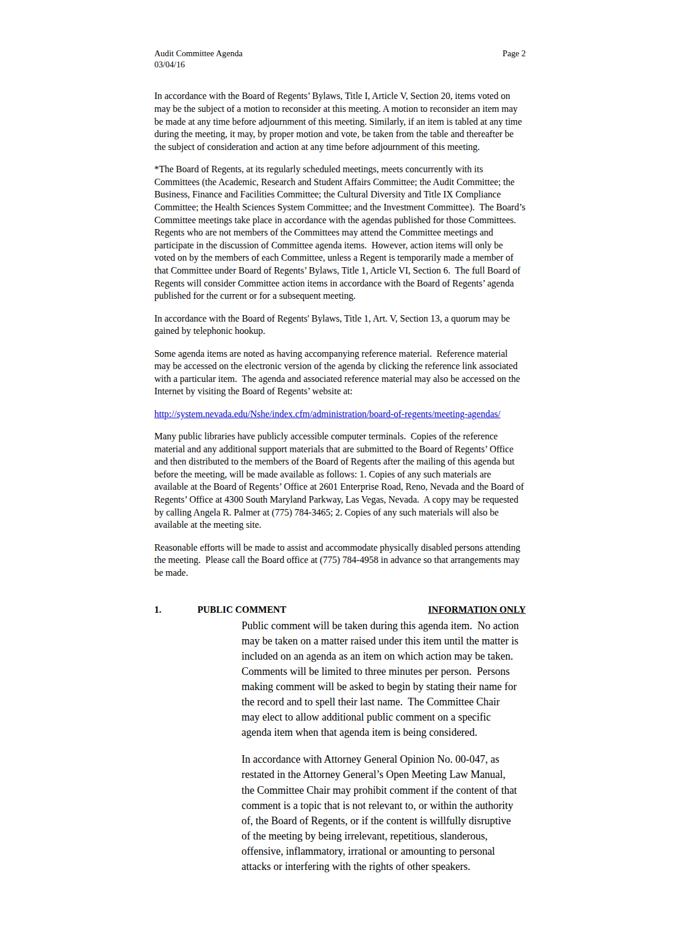Audit Committee Agenda
03/04/16
Page 2
In accordance with the Board of Regents’ Bylaws, Title I, Article V, Section 20, items voted on may be the subject of a motion to reconsider at this meeting. A motion to reconsider an item may be made at any time before adjournment of this meeting. Similarly, if an item is tabled at any time during the meeting, it may, by proper motion and vote, be taken from the table and thereafter be the subject of consideration and action at any time before adjournment of this meeting.
*The Board of Regents, at its regularly scheduled meetings, meets concurrently with its Committees (the Academic, Research and Student Affairs Committee; the Audit Committee; the Business, Finance and Facilities Committee; the Cultural Diversity and Title IX Compliance Committee; the Health Sciences System Committee; and the Investment Committee). The Board’s Committee meetings take place in accordance with the agendas published for those Committees. Regents who are not members of the Committees may attend the Committee meetings and participate in the discussion of Committee agenda items. However, action items will only be voted on by the members of each Committee, unless a Regent is temporarily made a member of that Committee under Board of Regents’ Bylaws, Title 1, Article VI, Section 6. The full Board of Regents will consider Committee action items in accordance with the Board of Regents’ agenda published for the current or for a subsequent meeting.
In accordance with the Board of Regents' Bylaws, Title 1, Art. V, Section 13, a quorum may be gained by telephonic hookup.
Some agenda items are noted as having accompanying reference material. Reference material may be accessed on the electronic version of the agenda by clicking the reference link associated with a particular item. The agenda and associated reference material may also be accessed on the Internet by visiting the Board of Regents’ website at:
http://system.nevada.edu/Nshe/index.cfm/administration/board-of-regents/meeting-agendas/
Many public libraries have publicly accessible computer terminals. Copies of the reference material and any additional support materials that are submitted to the Board of Regents’ Office and then distributed to the members of the Board of Regents after the mailing of this agenda but before the meeting, will be made available as follows: 1. Copies of any such materials are available at the Board of Regents’ Office at 2601 Enterprise Road, Reno, Nevada and the Board of Regents’ Office at 4300 South Maryland Parkway, Las Vegas, Nevada. A copy may be requested by calling Angela R. Palmer at (775) 784-3465; 2. Copies of any such materials will also be available at the meeting site.
Reasonable efforts will be made to assist and accommodate physically disabled persons attending the meeting. Please call the Board office at (775) 784-4958 in advance so that arrangements may be made.
1.
PUBLIC COMMENT
INFORMATION ONLY
Public comment will be taken during this agenda item. No action may be taken on a matter raised under this item until the matter is included on an agenda as an item on which action may be taken. Comments will be limited to three minutes per person. Persons making comment will be asked to begin by stating their name for the record and to spell their last name. The Committee Chair may elect to allow additional public comment on a specific agenda item when that agenda item is being considered.
In accordance with Attorney General Opinion No. 00-047, as restated in the Attorney General’s Open Meeting Law Manual, the Committee Chair may prohibit comment if the content of that comment is a topic that is not relevant to, or within the authority of, the Board of Regents, or if the content is willfully disruptive of the meeting by being irrelevant, repetitious, slanderous, offensive, inflammatory, irrational or amounting to personal attacks or interfering with the rights of other speakers.